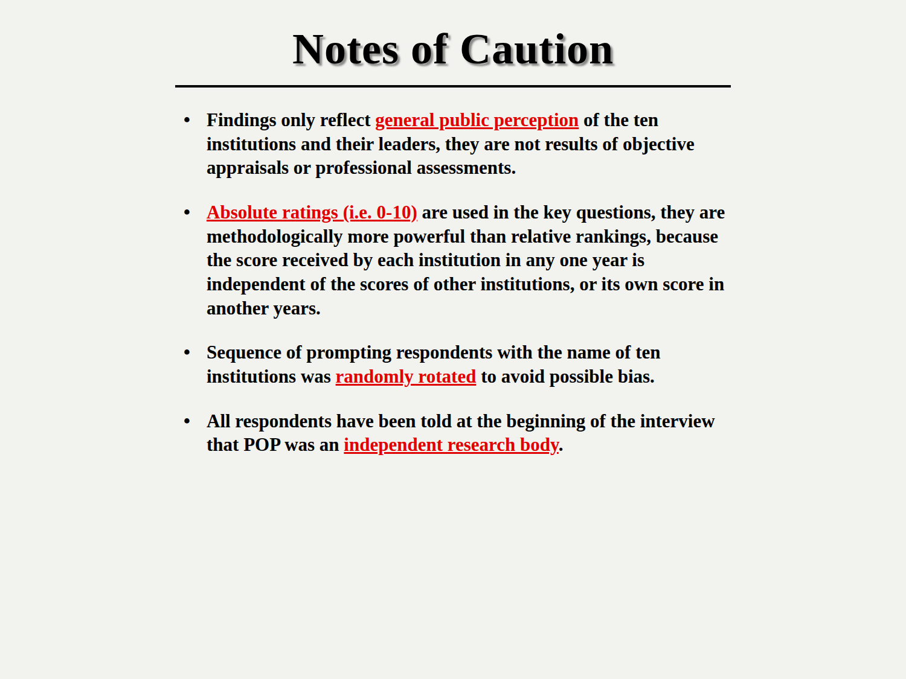Notes of Caution
Findings only reflect general public perception of the ten institutions and their leaders, they are not results of objective appraisals or professional assessments.
Absolute ratings (i.e. 0-10) are used in the key questions, they are methodologically more powerful than relative rankings, because the score received by each institution in any one year is independent of the scores of other institutions, or its own score in another years.
Sequence of prompting respondents with the name of ten institutions was randomly rotated to avoid possible bias.
All respondents have been told at the beginning of the interview that POP was an independent research body.